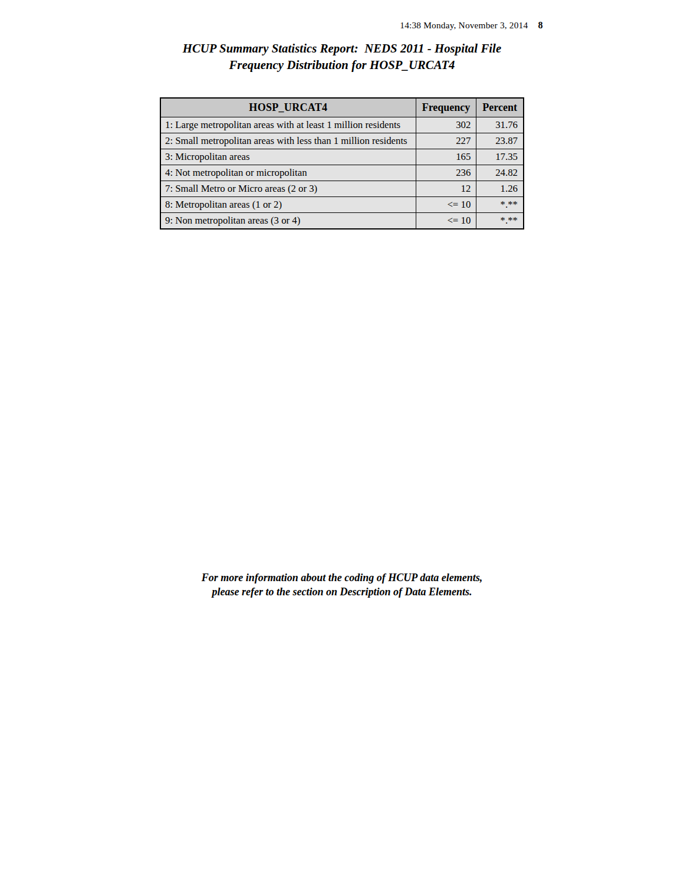14:38 Monday, November 3, 20148
HCUP Summary Statistics Report: NEDS 2011 - Hospital File Frequency Distribution for HOSP_URCAT4
| HOSP_URCAT4 | Frequency | Percent |
| --- | --- | --- |
| 1: Large metropolitan areas with at least 1 million residents | 302 | 31.76 |
| 2: Small metropolitan areas with less than 1 million residents | 227 | 23.87 |
| 3: Micropolitan areas | 165 | 17.35 |
| 4: Not metropolitan or micropolitan | 236 | 24.82 |
| 7: Small Metro or Micro areas (2 or 3) | 12 | 1.26 |
| 8: Metropolitan areas (1 or 2) | <= 10 | *.** |
| 9: Non metropolitan areas (3 or 4) | <= 10 | *.** |
For more information about the coding of HCUP data elements,
please refer to the section on Description of Data Elements.